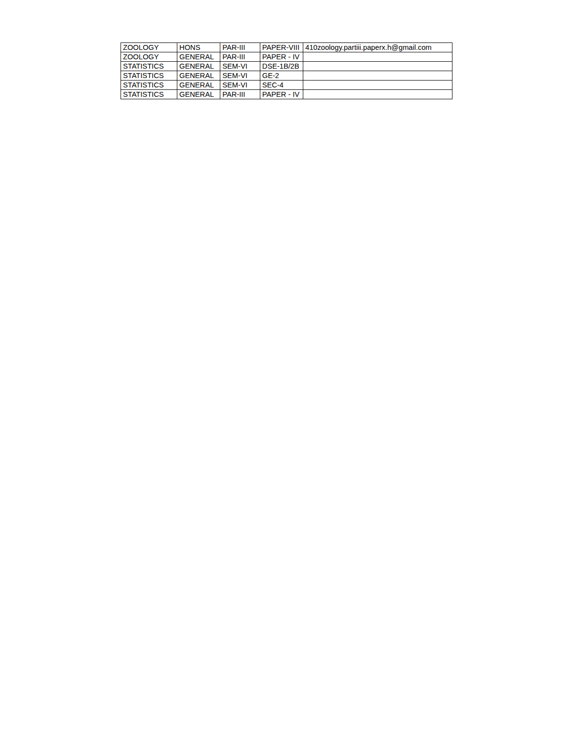| ZOOLOGY | HONS | PAR-III | PAPER-VIII | 410zoology.partiii.paperx.h@gmail.com |
| ZOOLOGY | GENERAL | PAR-III | PAPER - IV | |
| STATISTICS | GENERAL | SEM-VI | DSE-1B/2B | |
| STATISTICS | GENERAL | SEM-VI | GE-2 | |
| STATISTICS | GENERAL | SEM-VI | SEC-4 | |
| STATISTICS | GENERAL | PAR-III | PAPER - IV | |